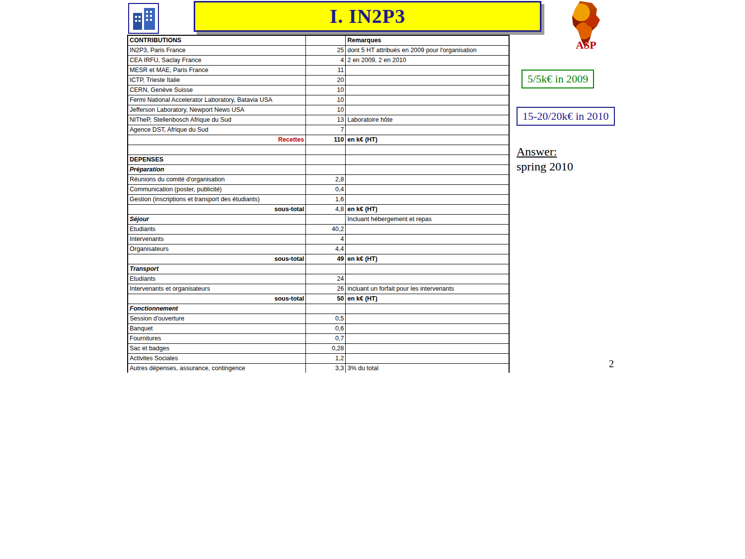I. IN2P3
ASP
| CONTRIBUTIONS | | Remarques |
| IN2P3, Paris France | 25 | dont 5 HT attribués en 2009 pour l'organisation |
| CEA IRFU, Saclay France | 4 | 2 en 2009, 2 en 2010 |
| MESR et MAE, Paris France | 11 | |
| ICTP, Trieste Italie | 20 | |
| CERN, Genève Suisse | 10 | |
| Fermi National Accelerator Laboratory, Batavia USA | 10 | |
| Jefferson Laboratory, Newport News USA | 10 | |
| NITheP, Stellenbosch Afrique du Sud | 13 | Laboratoire hôte |
| Agence DST, Afrique du Sud | 7 | |
| Recettes | 110 | en k€ (HT) |
| DEPENSES | | |
| Préparation | | |
| Réunions du comité d'organisation | 2,8 | |
| Communication (poster, publicité) | 0,4 | |
| Gestion (inscriptions et transport des étudiants) | 1,6 | |
| sous-total | 4,8 | en k€ (HT) |
| Séjour | | Incluant hébergement et repas |
| Etudiants | 40,2 | |
| Intervenants | 4 | |
| Organisateurs | 4,4 | |
| sous-total | 49 | en k€ (HT) |
| Transport | | |
| Etudiants | 24 | |
| Intervenants et organisateurs | 26 | incluant un forfait pour les intervenants |
| sous-total | 50 | en k€ (HT) |
| Fonctionnement | | |
| Session d'ouverture | 0,5 | |
| Banquet | 0,6 | |
| Fournitures | 0,7 | |
| Sac et badges | 0,28 | |
| Activites Sociales | 1,2 | |
| Autres dépenses, assurance, contingence | 3,3 | 3% du total |
| sous-total | 6,58 | en k€ (HT) |
| Dépenses | 110 | en k€ (HT) |
5/5k€ in 2009
15-20/20k€ in 2010
Answer:
spring 2010
2